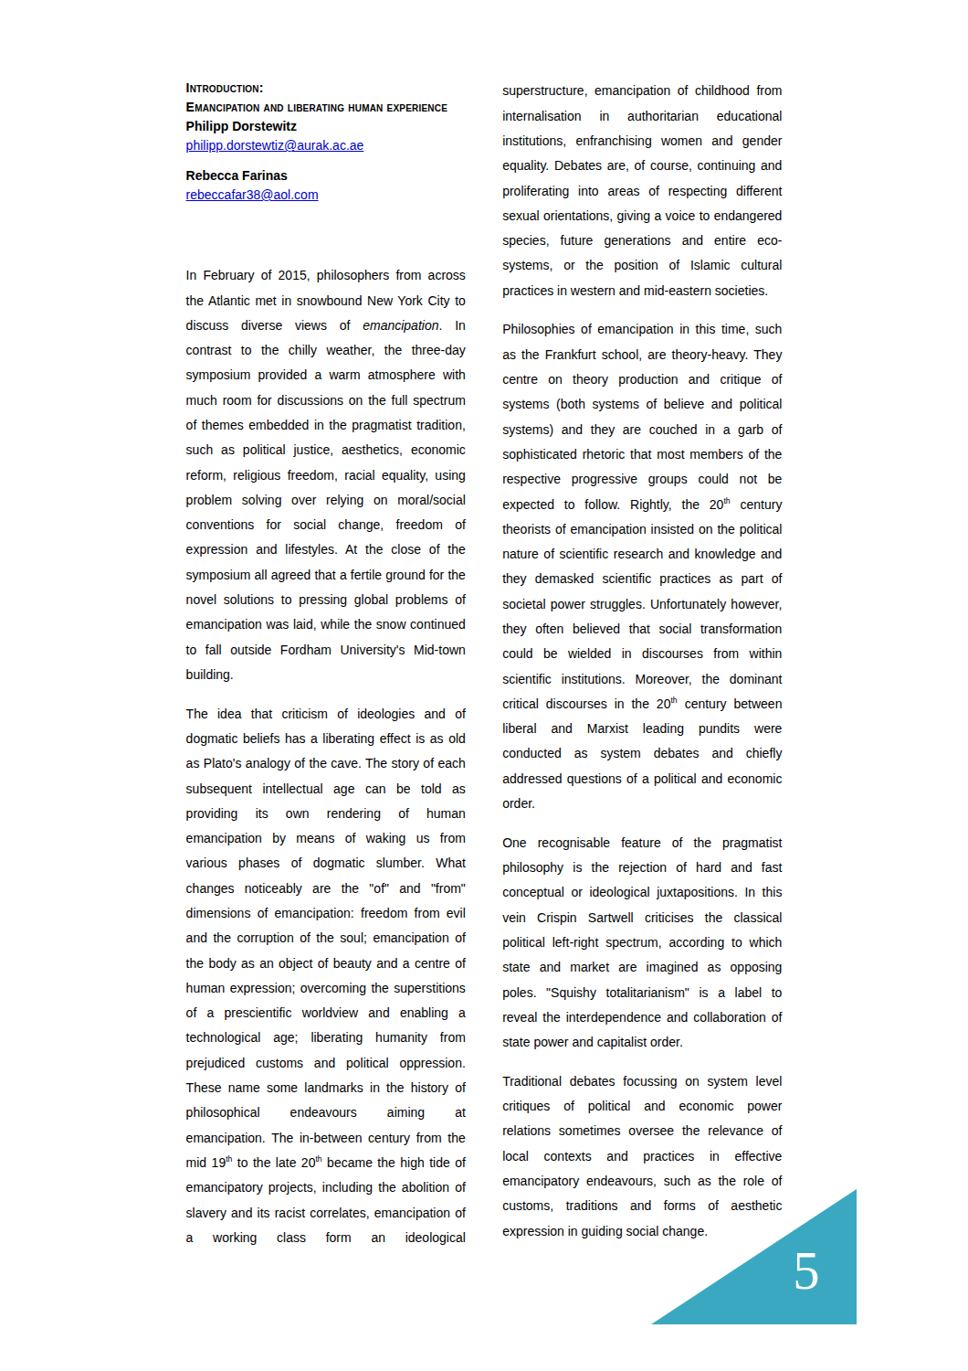Introduction:
Emancipation and liberating human experience
Philipp Dorstewitz
philipp.dorstewtiz@aurak.ac.ae
Rebecca Farinas
rebeccafar38@aol.com
In February of 2015, philosophers from across the Atlantic met in snowbound New York City to discuss diverse views of emancipation. In contrast to the chilly weather, the three-day symposium provided a warm atmosphere with much room for discussions on the full spectrum of themes embedded in the pragmatist tradition, such as political justice, aesthetics, economic reform, religious freedom, racial equality, using problem solving over relying on moral/social conventions for social change, freedom of expression and lifestyles. At the close of the symposium all agreed that a fertile ground for the novel solutions to pressing global problems of emancipation was laid, while the snow continued to fall outside Fordham University's Mid-town building.
The idea that criticism of ideologies and of dogmatic beliefs has a liberating effect is as old as Plato's analogy of the cave. The story of each subsequent intellectual age can be told as providing its own rendering of human emancipation by means of waking us from various phases of dogmatic slumber. What changes noticeably are the "of" and "from" dimensions of emancipation: freedom from evil and the corruption of the soul; emancipation of the body as an object of beauty and a centre of human expression; overcoming the superstitions of a prescientific worldview and enabling a technological age; liberating humanity from prejudiced customs and political oppression. These name some landmarks in the history of philosophical endeavours aiming at emancipation. The in-between century from the mid 19th to the late 20th became the high tide of emancipatory projects, including the abolition of slavery and its racist correlates, emancipation of a working class form an ideological superstructure, emancipation of childhood from internalisation in authoritarian educational institutions, enfranchising women and gender equality. Debates are, of course, continuing and proliferating into areas of respecting different sexual orientations, giving a voice to endangered species, future generations and entire eco-systems, or the position of Islamic cultural practices in western and mid-eastern societies.
Philosophies of emancipation in this time, such as the Frankfurt school, are theory-heavy. They centre on theory production and critique of systems (both systems of believe and political systems) and they are couched in a garb of sophisticated rhetoric that most members of the respective progressive groups could not be expected to follow. Rightly, the 20th century theorists of emancipation insisted on the political nature of scientific research and knowledge and they demasked scientific practices as part of societal power struggles. Unfortunately however, they often believed that social transformation could be wielded in discourses from within scientific institutions. Moreover, the dominant critical discourses in the 20th century between liberal and Marxist leading pundits were conducted as system debates and chiefly addressed questions of a political and economic order.
One recognisable feature of the pragmatist philosophy is the rejection of hard and fast conceptual or ideological juxtapositions. In this vein Crispin Sartwell criticises the classical political left-right spectrum, according to which state and market are imagined as opposing poles. "Squishy totalitarianism" is a label to reveal the interdependence and collaboration of state power and capitalist order.
Traditional debates focussing on system level critiques of political and economic power relations sometimes oversee the relevance of local contexts and practices in effective emancipatory endeavours, such as the role of customs, traditions and forms of aesthetic expression in guiding social change.
5